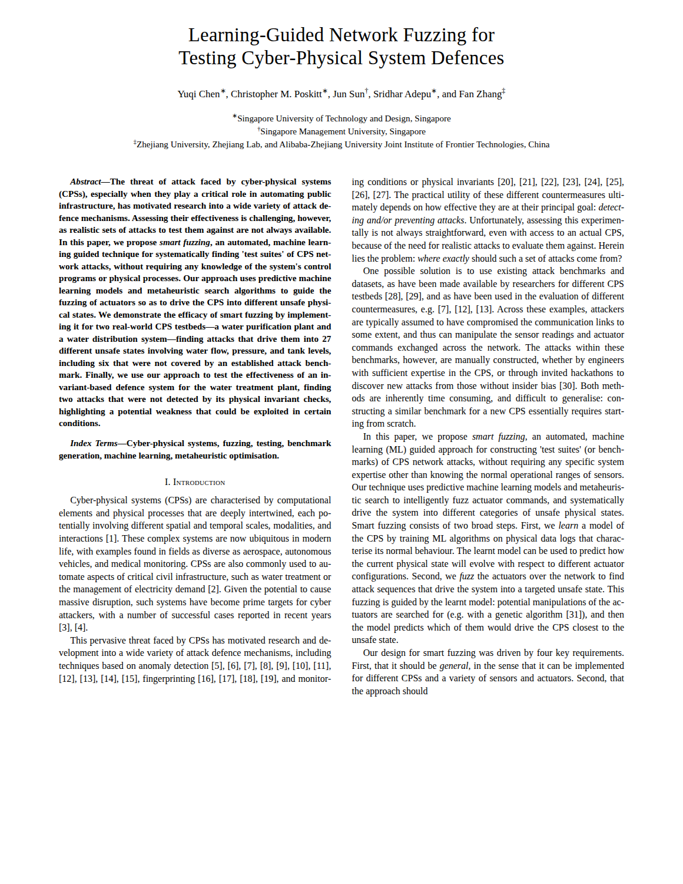Learning-Guided Network Fuzzing for
Testing Cyber-Physical System Defences
Yuqi Chen∗, Christopher M. Poskitt∗, Jun Sun†, Sridhar Adepu∗, and Fan Zhang‡
∗Singapore University of Technology and Design, Singapore
†Singapore Management University, Singapore
‡Zhejiang University, Zhejiang Lab, and Alibaba-Zhejiang University Joint Institute of Frontier Technologies, China
Abstract—The threat of attack faced by cyber-physical systems (CPSs), especially when they play a critical role in automating public infrastructure, has motivated research into a wide variety of attack defence mechanisms. Assessing their effectiveness is challenging, however, as realistic sets of attacks to test them against are not always available. In this paper, we propose smart fuzzing, an automated, machine learning guided technique for systematically finding 'test suites' of CPS network attacks, without requiring any knowledge of the system's control programs or physical processes. Our approach uses predictive machine learning models and metaheuristic search algorithms to guide the fuzzing of actuators so as to drive the CPS into different unsafe physical states. We demonstrate the efficacy of smart fuzzing by implementing it for two real-world CPS testbeds—a water purification plant and a water distribution system—finding attacks that drive them into 27 different unsafe states involving water flow, pressure, and tank levels, including six that were not covered by an established attack benchmark. Finally, we use our approach to test the effectiveness of an invariant-based defence system for the water treatment plant, finding two attacks that were not detected by its physical invariant checks, highlighting a potential weakness that could be exploited in certain conditions.
Index Terms—Cyber-physical systems, fuzzing, testing, benchmark generation, machine learning, metaheuristic optimisation.
I. Introduction
Cyber-physical systems (CPSs) are characterised by computational elements and physical processes that are deeply intertwined, each potentially involving different spatial and temporal scales, modalities, and interactions [1]. These complex systems are now ubiquitous in modern life, with examples found in fields as diverse as aerospace, autonomous vehicles, and medical monitoring. CPSs are also commonly used to automate aspects of critical civil infrastructure, such as water treatment or the management of electricity demand [2]. Given the potential to cause massive disruption, such systems have become prime targets for cyber attackers, with a number of successful cases reported in recent years [3], [4].
This pervasive threat faced by CPSs has motivated research and development into a wide variety of attack defence mechanisms, including techniques based on anomaly detection [5], [6], [7], [8], [9], [10], [11], [12], [13], [14], [15], fingerprinting [16], [17], [18], [19], and monitoring conditions or physical invariants [20], [21], [22], [23], [24], [25], [26], [27]. The practical utility of these different countermeasures ultimately depends on how effective they are at their principal goal: detecting and/or preventing attacks. Unfortunately, assessing this experimentally is not always straightforward, even with access to an actual CPS, because of the need for realistic attacks to evaluate them against. Herein lies the problem: where exactly should such a set of attacks come from?
One possible solution is to use existing attack benchmarks and datasets, as have been made available by researchers for different CPS testbeds [28], [29], and as have been used in the evaluation of different countermeasures, e.g. [7], [12], [13]. Across these examples, attackers are typically assumed to have compromised the communication links to some extent, and thus can manipulate the sensor readings and actuator commands exchanged across the network. The attacks within these benchmarks, however, are manually constructed, whether by engineers with sufficient expertise in the CPS, or through invited hackathons to discover new attacks from those without insider bias [30]. Both methods are inherently time consuming, and difficult to generalise: constructing a similar benchmark for a new CPS essentially requires starting from scratch.
In this paper, we propose smart fuzzing, an automated, machine learning (ML) guided approach for constructing 'test suites' (or benchmarks) of CPS network attacks, without requiring any specific system expertise other than knowing the normal operational ranges of sensors. Our technique uses predictive machine learning models and metaheuristic search to intelligently fuzz actuator commands, and systematically drive the system into different categories of unsafe physical states. Smart fuzzing consists of two broad steps. First, we learn a model of the CPS by training ML algorithms on physical data logs that characterise its normal behaviour. The learnt model can be used to predict how the current physical state will evolve with respect to different actuator configurations. Second, we fuzz the actuators over the network to find attack sequences that drive the system into a targeted unsafe state. This fuzzing is guided by the learnt model: potential manipulations of the actuators are searched for (e.g. with a genetic algorithm [31]), and then the model predicts which of them would drive the CPS closest to the unsafe state.
Our design for smart fuzzing was driven by four key requirements. First, that it should be general, in the sense that it can be implemented for different CPSs and a variety of sensors and actuators. Second, that the approach should